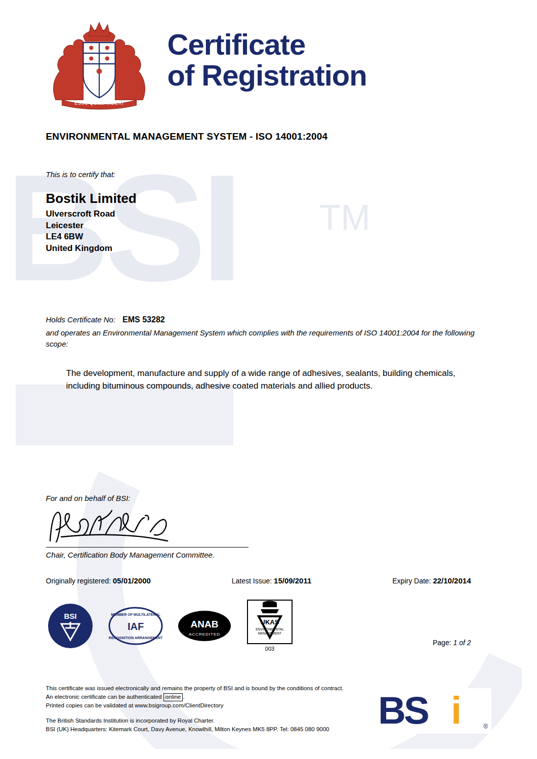BSI
TM
ESSE QUAM VIDERI
Certificate
of Registration
ENVIRONMENTAL MANAGEMENT SYSTEM - ISO 14001:2004
This is to certify that:
Bostik Limited Ulverscroft Road Leicester LE4 6BW United Kingdom
Holds Certificate No:EMS 53282
and operates an Environmental Management System which complies with the requirements of ISO 14001:2004 for the following scope:
The development, manufacture and supply of a wide range of adhesives, sealants, building chemicals, including bituminous compounds, adhesive coated materials and allied products.
For and on behalf of BSI:
Chair, Certification Body Management Committee.
Originally registered: 05/01/2000
Latest Issue: 15/09/2011
Expiry Date: 22/10/2014
BSI MEMBER OF MULTILATERAL IAF RECOGNITION ARRANGEMENT ANAB ACCREDITED UKAS ENVIRONMENTAL MANAGEMENT 003
Page: 1 of 2
This certificate was issued electronically and remains the property of BSI and is bound by the conditions of contract.
An electronic certificate can be authenticated online.
Printed copies can be validated at www.bsigroup.com/ClientDirectory
The British Standards Institution is incorporated by Royal Charter.
BSI (UK) Headquarters: Kitemark Court, Davy Avenue, Knowlhill, Milton Keynes MK5 8PP. Tel: 0845 080 9000
BS i ®